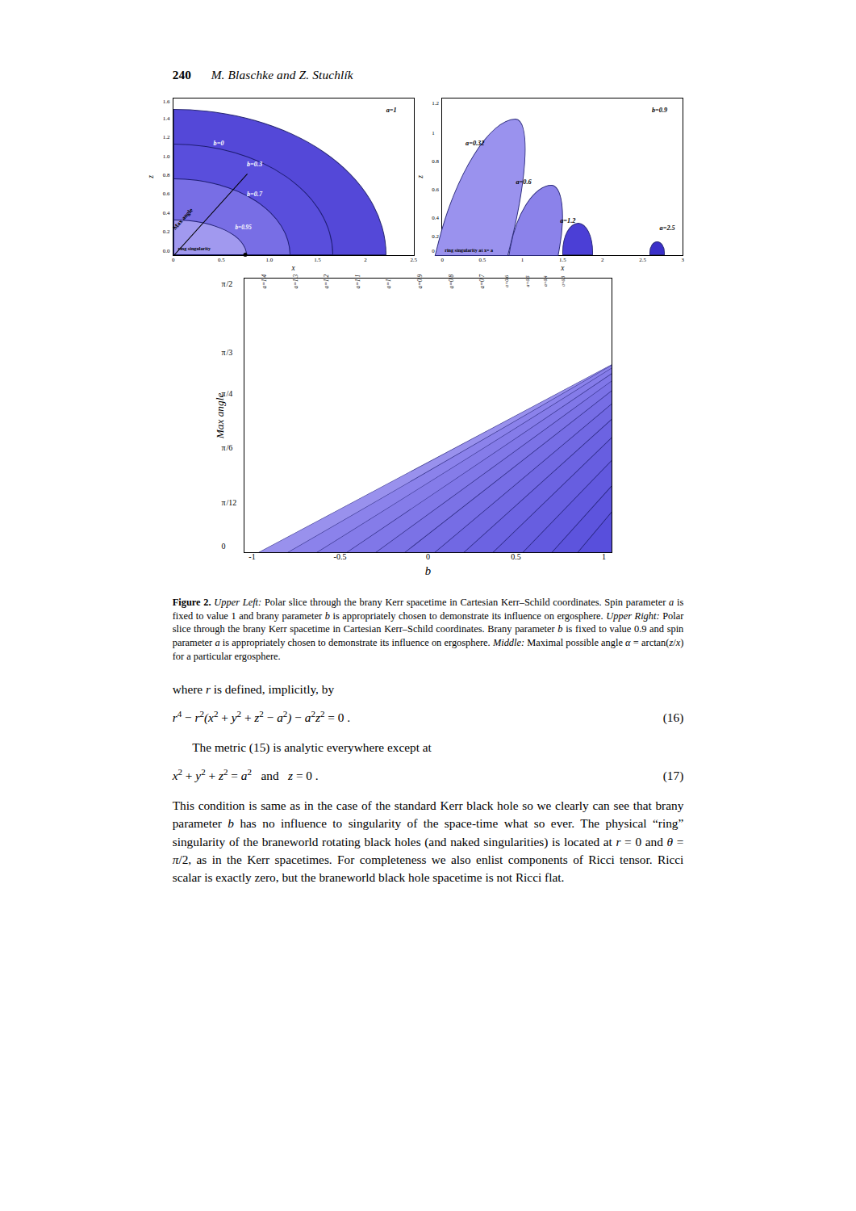240 M. Blaschke and Z. Stuchlík
Max angle
a=1
b=0
b=0.3
b=0.7
b=0.95
ring singularity
1.6 1.4 1.2 1.0 0.8 0.6 0.4 0.2 0.0 0 0.5 1.0 1.5 2 2.5 x z
b=0.9
a=0.32
a=0.6
a=1.2
a=2.5
ring singularity at x= a
1.2 1 0.8 0.6 0.4 0.2 0 0 0.5 1 1.5 2 2.5 3 x z
a=1.4 a=1.3 a=1.2 a=1.1 a=1 a=0.9 a=0.8 a=0.7 a=0.6 a=0.5 a=0.4 a=0.3 π /2 π /3 π /4 π /6 π /12 0 -1 -0.5 0 0.5 1 Max angle b
Figure 2. Upper Left: Polar slice through the brany Kerr spacetime in Cartesian Kerr–Schild coordinates. Spin parameter a is fixed to value 1 and brany parameter b is appropriately chosen to demonstrate its influence on ergosphere. Upper Right: Polar slice through the brany Kerr spacetime in Cartesian Kerr–Schild coordinates. Brany parameter b is fixed to value 0.9 and spin parameter a is appropriately chosen to demonstrate its influence on ergosphere. Middle: Maximal possible angle α = arctan(z/x) for a particular ergosphere.
where r is defined, implicitly, by
r4 − r2(x2 + y2 + z2 − a2) − a2z2 = 0 .
(16)
The metric (15) is analytic everywhere except at
x2 + y2 + z2 = a2 and z = 0 .
(17)
This condition is same as in the case of the standard Kerr black hole so we clearly can see that brany parameter b has no influence to singularity of the space-time what so ever. The physical “ring” singularity of the braneworld rotating black holes (and naked singularities) is located at r = 0 and θ = π/2, as in the Kerr spacetimes. For completeness we also enlist components of Ricci tensor. Ricci scalar is exactly zero, but the braneworld black hole spacetime is not Ricci flat.